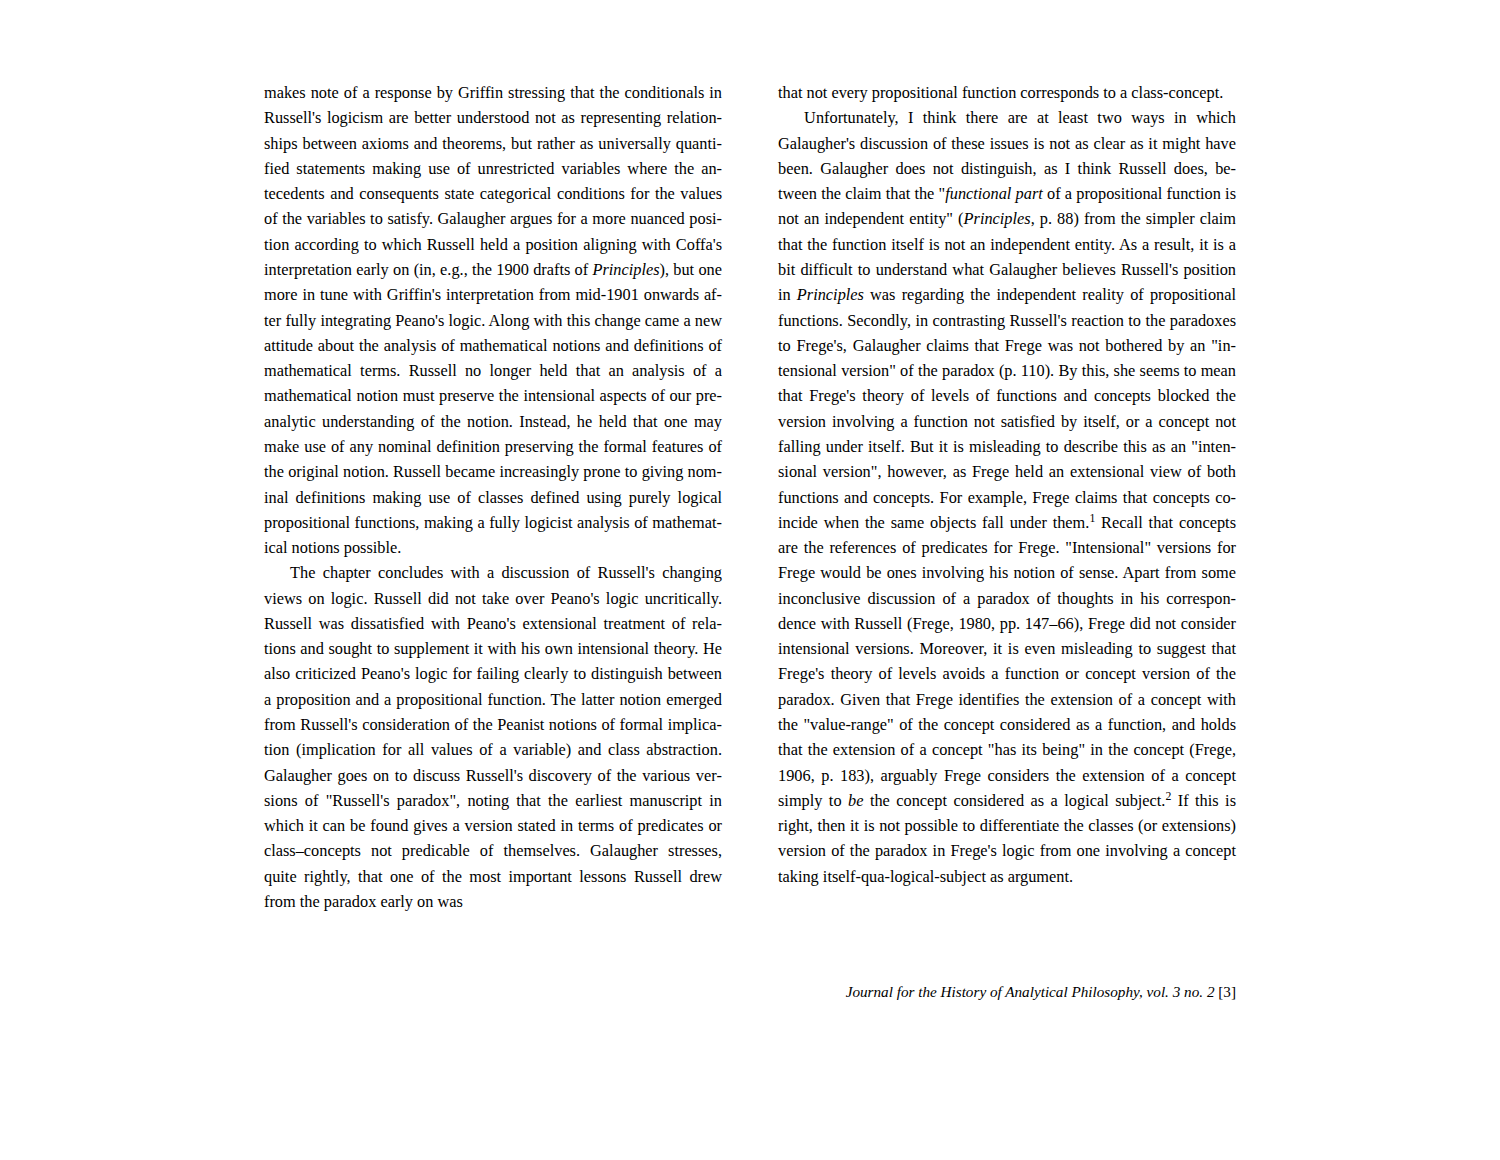makes note of a response by Griffin stressing that the conditionals in Russell's logicism are better understood not as representing relationships between axioms and theorems, but rather as universally quantified statements making use of unrestricted variables where the antecedents and consequents state categorical conditions for the values of the variables to satisfy. Galaugher argues for a more nuanced position according to which Russell held a position aligning with Coffa's interpretation early on (in, e.g., the 1900 drafts of Principles), but one more in tune with Griffin's interpretation from mid-1901 onwards after fully integrating Peano's logic. Along with this change came a new attitude about the analysis of mathematical notions and definitions of mathematical terms. Russell no longer held that an analysis of a mathematical notion must preserve the intensional aspects of our pre-analytic understanding of the notion. Instead, he held that one may make use of any nominal definition preserving the formal features of the original notion. Russell became increasingly prone to giving nominal definitions making use of classes defined using purely logical propositional functions, making a fully logicist analysis of mathematical notions possible.
The chapter concludes with a discussion of Russell's changing views on logic. Russell did not take over Peano's logic uncritically. Russell was dissatisfied with Peano's extensional treatment of relations and sought to supplement it with his own intensional theory. He also criticized Peano's logic for failing clearly to distinguish between a proposition and a propositional function. The latter notion emerged from Russell's consideration of the Peanist notions of formal implication (implication for all values of a variable) and class abstraction. Galaugher goes on to discuss Russell's discovery of the various versions of "Russell's paradox", noting that the earliest manuscript in which it can be found gives a version stated in terms of predicates or class–concepts not predicable of themselves. Galaugher stresses, quite rightly, that one of the most important lessons Russell drew from the paradox early on was
that not every propositional function corresponds to a class-concept.
Unfortunately, I think there are at least two ways in which Galaugher's discussion of these issues is not as clear as it might have been. Galaugher does not distinguish, as I think Russell does, between the claim that the "functional part of a propositional function is not an independent entity" (Principles, p. 88) from the simpler claim that the function itself is not an independent entity. As a result, it is a bit difficult to understand what Galaugher believes Russell's position in Principles was regarding the independent reality of propositional functions. Secondly, in contrasting Russell's reaction to the paradoxes to Frege's, Galaugher claims that Frege was not bothered by an "intensional version" of the paradox (p. 110). By this, she seems to mean that Frege's theory of levels of functions and concepts blocked the version involving a function not satisfied by itself, or a concept not falling under itself. But it is misleading to describe this as an "intensional version", however, as Frege held an extensional view of both functions and concepts. For example, Frege claims that concepts coincide when the same objects fall under them.1 Recall that concepts are the references of predicates for Frege. "Intensional" versions for Frege would be ones involving his notion of sense. Apart from some inconclusive discussion of a paradox of thoughts in his correspondence with Russell (Frege, 1980, pp. 147–66), Frege did not consider intensional versions. Moreover, it is even misleading to suggest that Frege's theory of levels avoids a function or concept version of the paradox. Given that Frege identifies the extension of a concept with the "value-range" of the concept considered as a function, and holds that the extension of a concept "has its being" in the concept (Frege, 1906, p. 183), arguably Frege considers the extension of a concept simply to be the concept considered as a logical subject.2 If this is right, then it is not possible to differentiate the classes (or extensions) version of the paradox in Frege's logic from one involving a concept taking itself-qua-logical-subject as argument.
Journal for the History of Analytical Philosophy, vol. 3 no. 2 [3]